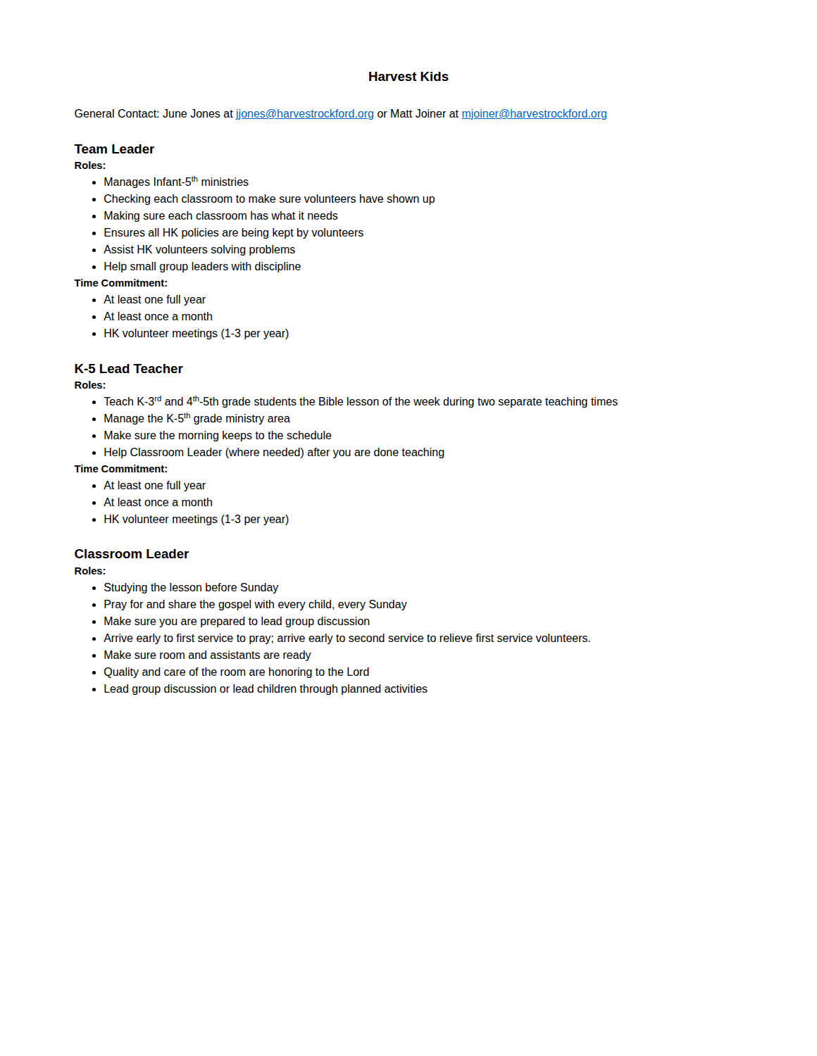Harvest Kids
General Contact: June Jones at jjones@harvestrockford.org or Matt Joiner at mjoiner@harvestrockford.org
Team Leader
Roles:
Manages Infant-5th ministries
Checking each classroom to make sure volunteers have shown up
Making sure each classroom has what it needs
Ensures all HK policies are being kept by volunteers
Assist HK volunteers solving problems
Help small group leaders with discipline
Time Commitment:
At least one full year
At least once a month
HK volunteer meetings (1-3 per year)
K-5 Lead Teacher
Roles:
Teach K-3rd and 4th-5th grade students the Bible lesson of the week during two separate teaching times
Manage the K-5th grade ministry area
Make sure the morning keeps to the schedule
Help Classroom Leader (where needed) after you are done teaching
Time Commitment:
At least one full year
At least once a month
HK volunteer meetings (1-3 per year)
Classroom Leader
Roles:
Studying the lesson before Sunday
Pray for and share the gospel with every child, every Sunday
Make sure you are prepared to lead group discussion
Arrive early to first service to pray; arrive early to second service to relieve first service volunteers.
Make sure room and assistants are ready
Quality and care of the room are honoring to the Lord
Lead group discussion or lead children through planned activities